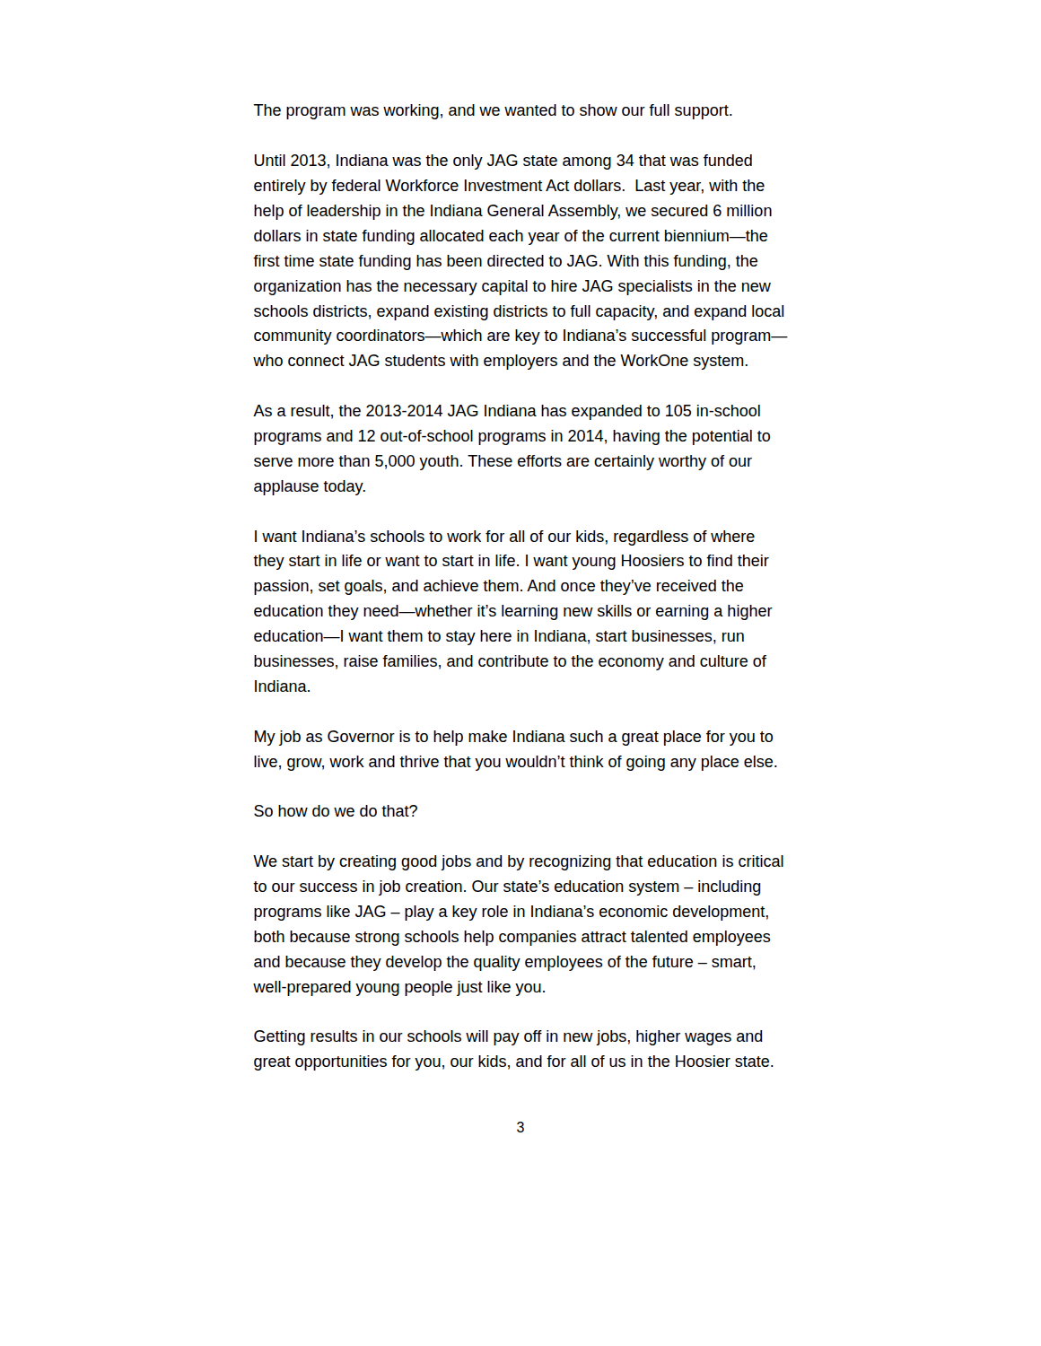The program was working, and we wanted to show our full support.
Until 2013, Indiana was the only JAG state among 34 that was funded entirely by federal Workforce Investment Act dollars. Last year, with the help of leadership in the Indiana General Assembly, we secured 6 million dollars in state funding allocated each year of the current biennium—the first time state funding has been directed to JAG. With this funding, the organization has the necessary capital to hire JAG specialists in the new schools districts, expand existing districts to full capacity, and expand local community coordinators—which are key to Indiana’s successful program—who connect JAG students with employers and the WorkOne system.
As a result, the 2013-2014 JAG Indiana has expanded to 105 in-school programs and 12 out-of-school programs in 2014, having the potential to serve more than 5,000 youth. These efforts are certainly worthy of our applause today.
I want Indiana’s schools to work for all of our kids, regardless of where they start in life or want to start in life. I want young Hoosiers to find their passion, set goals, and achieve them. And once they’ve received the education they need—whether it’s learning new skills or earning a higher education—I want them to stay here in Indiana, start businesses, run businesses, raise families, and contribute to the economy and culture of Indiana.
My job as Governor is to help make Indiana such a great place for you to live, grow, work and thrive that you wouldn’t think of going any place else.
So how do we do that?
We start by creating good jobs and by recognizing that education is critical to our success in job creation. Our state’s education system – including programs like JAG – play a key role in Indiana’s economic development, both because strong schools help companies attract talented employees and because they develop the quality employees of the future – smart, well-prepared young people just like you.
Getting results in our schools will pay off in new jobs, higher wages and great opportunities for you, our kids, and for all of us in the Hoosier state.
3